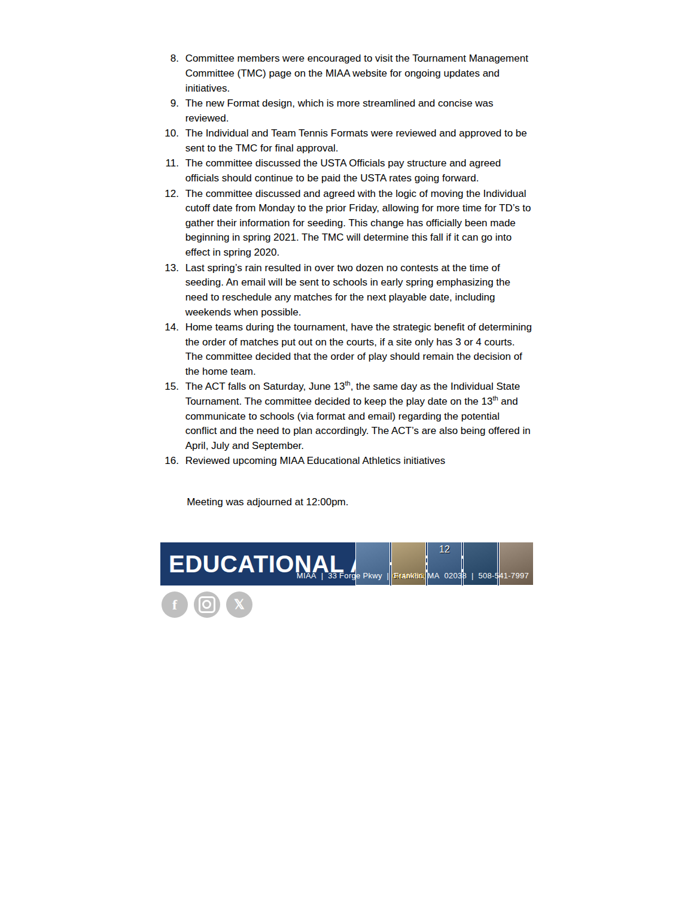Committee members were encouraged to visit the Tournament Management Committee (TMC) page on the MIAA website for ongoing updates and initiatives.
The new Format design, which is more streamlined and concise was reviewed.
The Individual and Team Tennis Formats were reviewed and approved to be sent to the TMC for final approval.
The committee discussed the USTA Officials pay structure and agreed officials should continue to be paid the USTA rates going forward.
The committee discussed and agreed with the logic of moving the Individual cutoff date from Monday to the prior Friday, allowing for more time for TD’s to gather their information for seeding. This change has officially been made beginning in spring 2021. The TMC will determine this fall if it can go into effect in spring 2020.
Last spring’s rain resulted in over two dozen no contests at the time of seeding. An email will be sent to schools in early spring emphasizing the need to reschedule any matches for the next playable date, including weekends when possible.
Home teams during the tournament, have the strategic benefit of determining the order of matches put out on the courts, if a site only has 3 or 4 courts. The committee decided that the order of play should remain the decision of the home team.
The ACT falls on Saturday, June 13th, the same day as the Individual State Tournament. The committee decided to keep the play date on the 13th and communicate to schools (via format and email) regarding the potential conflict and the need to plan accordingly. The ACT’s are also being offered in April, July and September.
Reviewed upcoming MIAA Educational Athletics initiatives
Meeting was adjourned at 12:00pm.
Educational Athletics
CHAMPION
12
MIAA | 33 Forge Pkwy | Franklin, MA 02038 | 508-541-7997
f
𝕏